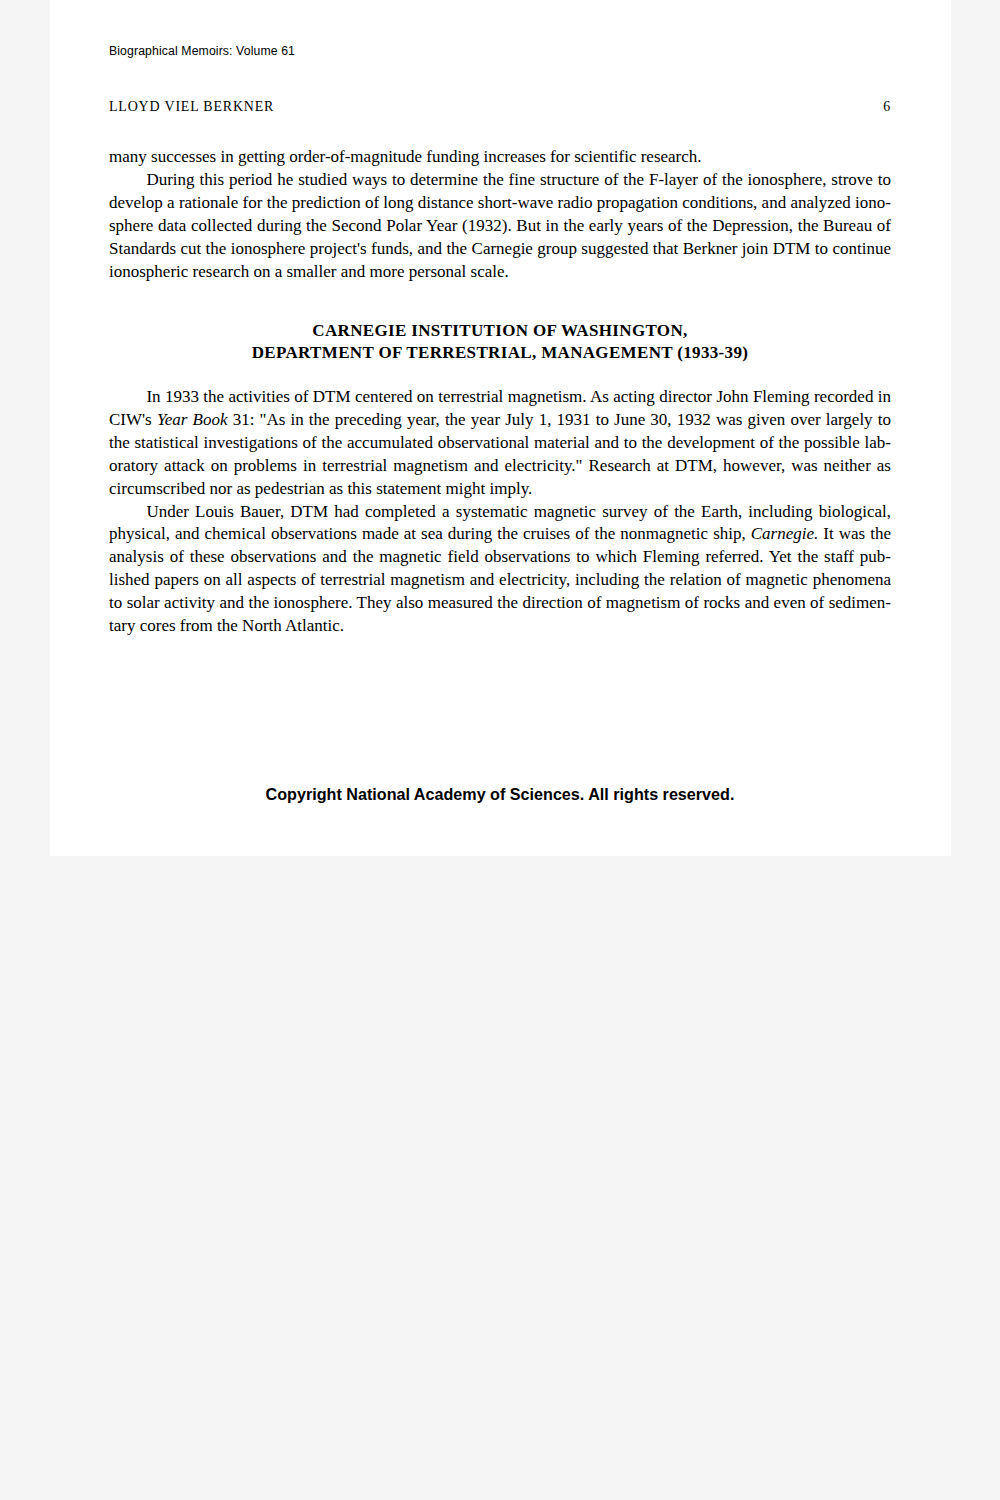Biographical Memoirs: Volume 61
Lloyd Viel Berkner 6
many successes in getting order-of-magnitude funding increases for scientific research.
During this period he studied ways to determine the fine structure of the F-layer of the ionosphere, strove to develop a rationale for the prediction of long distance short-wave radio propagation conditions, and analyzed ionosphere data collected during the Second Polar Year (1932). But in the early years of the Depression, the Bureau of Standards cut the ionosphere project's funds, and the Carnegie group suggested that Berkner join DTM to continue ionospheric research on a smaller and more personal scale.
Carnegie Institution of Washington,
Department of Terrestrial, Management (1933-39)
In 1933 the activities of DTM centered on terrestrial magnetism. As acting director John Fleming recorded in CIW's Year Book 31: "As in the preceding year, the year July 1, 1931 to June 30, 1932 was given over largely to the statistical investigations of the accumulated observational material and to the development of the possible laboratory attack on problems in terrestrial magnetism and electricity." Research at DTM, however, was neither as circumscribed nor as pedestrian as this statement might imply.
Under Louis Bauer, DTM had completed a systematic magnetic survey of the Earth, including biological, physical, and chemical observations made at sea during the cruises of the nonmagnetic ship, Carnegie. It was the analysis of these observations and the magnetic field observations to which Fleming referred. Yet the staff published papers on all aspects of terrestrial magnetism and electricity, including the relation of magnetic phenomena to solar activity and the ionosphere. They also measured the direction of magnetism of rocks and even of sedimentary cores from the North Atlantic.
Copyright National Academy of Sciences. All rights reserved.